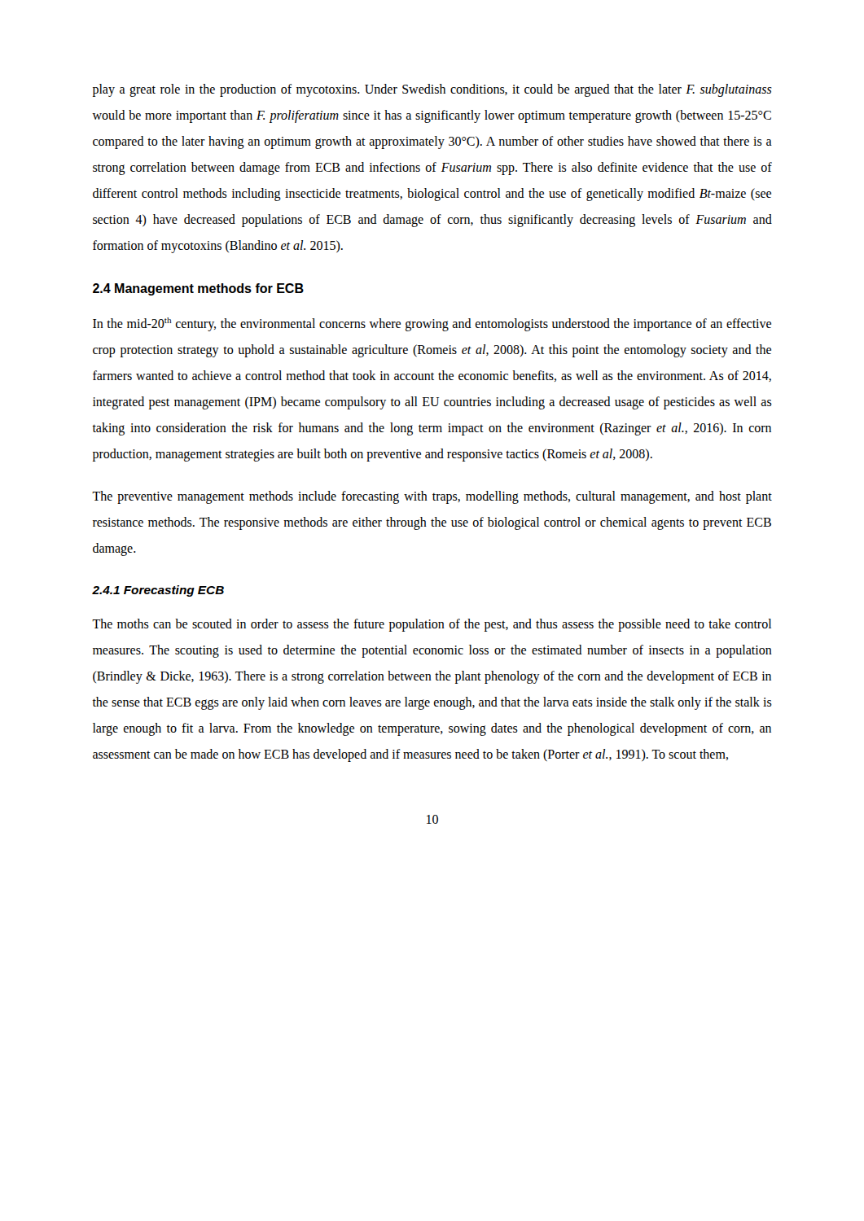play a great role in the production of mycotoxins. Under Swedish conditions, it could be argued that the later F. subglutainass would be more important than F. proliferatium since it has a significantly lower optimum temperature growth (between 15-25°C compared to the later having an optimum growth at approximately 30°C). A number of other studies have showed that there is a strong correlation between damage from ECB and infections of Fusarium spp. There is also definite evidence that the use of different control methods including insecticide treatments, biological control and the use of genetically modified Bt-maize (see section 4) have decreased populations of ECB and damage of corn, thus significantly decreasing levels of Fusarium and formation of mycotoxins (Blandino et al. 2015).
2.4 Management methods for ECB
In the mid-20th century, the environmental concerns where growing and entomologists understood the importance of an effective crop protection strategy to uphold a sustainable agriculture (Romeis et al, 2008). At this point the entomology society and the farmers wanted to achieve a control method that took in account the economic benefits, as well as the environment. As of 2014, integrated pest management (IPM) became compulsory to all EU countries including a decreased usage of pesticides as well as taking into consideration the risk for humans and the long term impact on the environment (Razinger et al., 2016). In corn production, management strategies are built both on preventive and responsive tactics (Romeis et al, 2008).
The preventive management methods include forecasting with traps, modelling methods, cultural management, and host plant resistance methods. The responsive methods are either through the use of biological control or chemical agents to prevent ECB damage.
2.4.1 Forecasting ECB
The moths can be scouted in order to assess the future population of the pest, and thus assess the possible need to take control measures. The scouting is used to determine the potential economic loss or the estimated number of insects in a population (Brindley & Dicke, 1963). There is a strong correlation between the plant phenology of the corn and the development of ECB in the sense that ECB eggs are only laid when corn leaves are large enough, and that the larva eats inside the stalk only if the stalk is large enough to fit a larva. From the knowledge on temperature, sowing dates and the phenological development of corn, an assessment can be made on how ECB has developed and if measures need to be taken (Porter et al., 1991). To scout them,
10